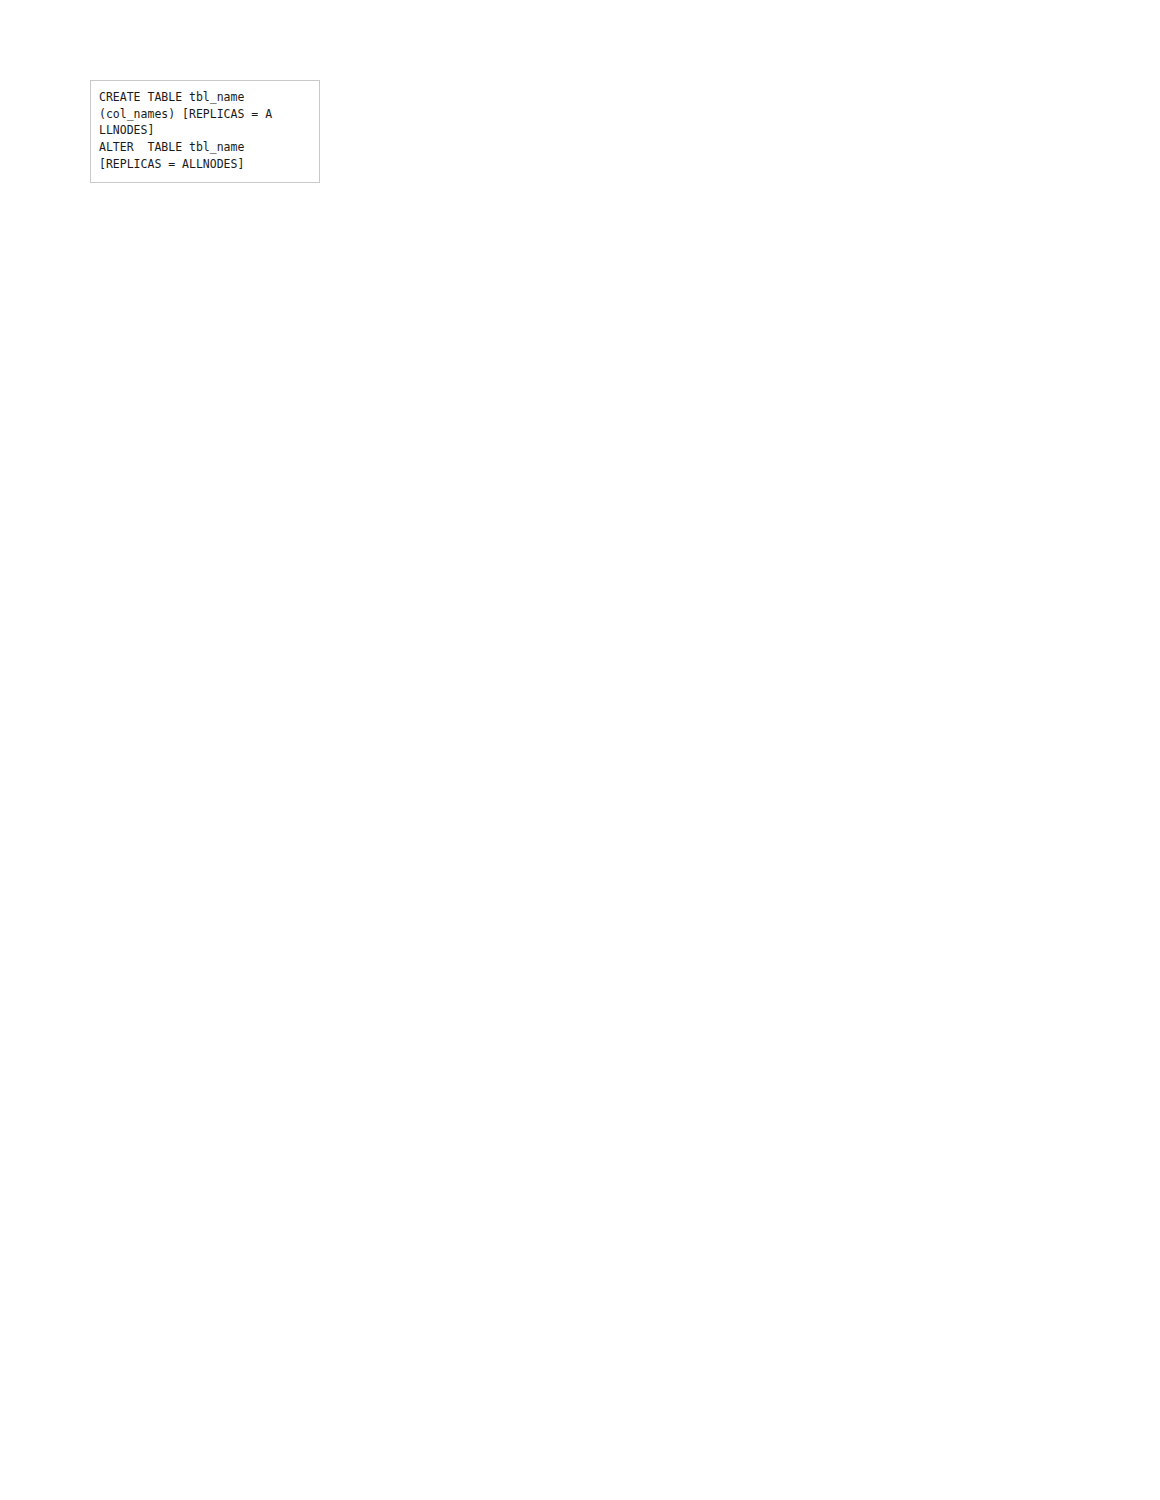CREATE TABLE tbl_name
(col_names) [REPLICAS = A
LLNODES]
ALTER  TABLE tbl_name
[REPLICAS = ALLNODES]